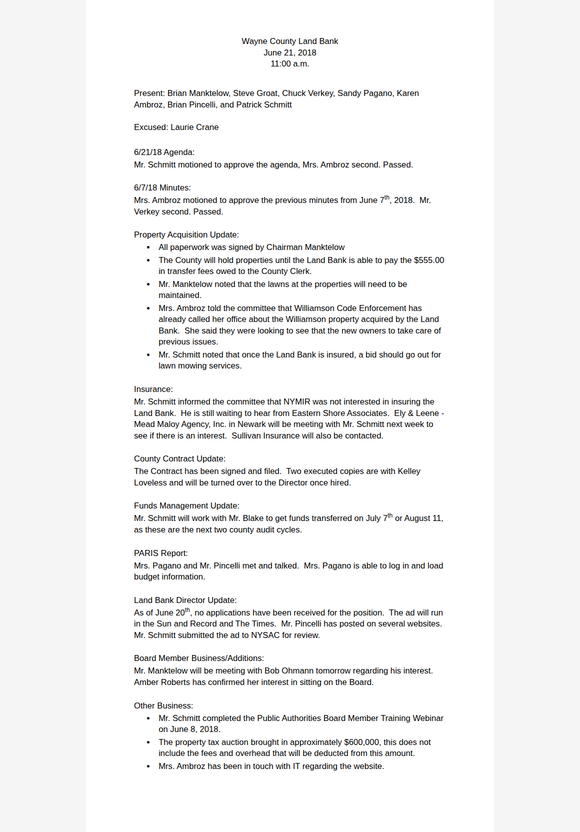Wayne County Land Bank
June 21, 2018
11:00 a.m.
Present: Brian Manktelow, Steve Groat, Chuck Verkey, Sandy Pagano, Karen Ambroz, Brian Pincelli, and Patrick Schmitt
Excused: Laurie Crane
6/21/18 Agenda:
Mr. Schmitt motioned to approve the agenda, Mrs. Ambroz second. Passed.
6/7/18 Minutes:
Mrs. Ambroz motioned to approve the previous minutes from June 7th, 2018. Mr. Verkey second. Passed.
Property Acquisition Update:
All paperwork was signed by Chairman Manktelow
The County will hold properties until the Land Bank is able to pay the $555.00 in transfer fees owed to the County Clerk.
Mr. Manktelow noted that the lawns at the properties will need to be maintained.
Mrs. Ambroz told the committee that Williamson Code Enforcement has already called her office about the Williamson property acquired by the Land Bank. She said they were looking to see that the new owners to take care of previous issues.
Mr. Schmitt noted that once the Land Bank is insured, a bid should go out for lawn mowing services.
Insurance:
Mr. Schmitt informed the committee that NYMIR was not interested in insuring the Land Bank. He is still waiting to hear from Eastern Shore Associates. Ely & Leene - Mead Maloy Agency, Inc. in Newark will be meeting with Mr. Schmitt next week to see if there is an interest. Sullivan Insurance will also be contacted.
County Contract Update:
The Contract has been signed and filed. Two executed copies are with Kelley Loveless and will be turned over to the Director once hired.
Funds Management Update:
Mr. Schmitt will work with Mr. Blake to get funds transferred on July 7th or August 11, as these are the next two county audit cycles.
PARIS Report:
Mrs. Pagano and Mr. Pincelli met and talked. Mrs. Pagano is able to log in and load budget information.
Land Bank Director Update:
As of June 20th, no applications have been received for the position. The ad will run in the Sun and Record and The Times. Mr. Pincelli has posted on several websites. Mr. Schmitt submitted the ad to NYSAC for review.
Board Member Business/Additions:
Mr. Manktelow will be meeting with Bob Ohmann tomorrow regarding his interest. Amber Roberts has confirmed her interest in sitting on the Board.
Other Business:
Mr. Schmitt completed the Public Authorities Board Member Training Webinar on June 8, 2018.
The property tax auction brought in approximately $600,000, this does not include the fees and overhead that will be deducted from this amount.
Mrs. Ambroz has been in touch with IT regarding the website.